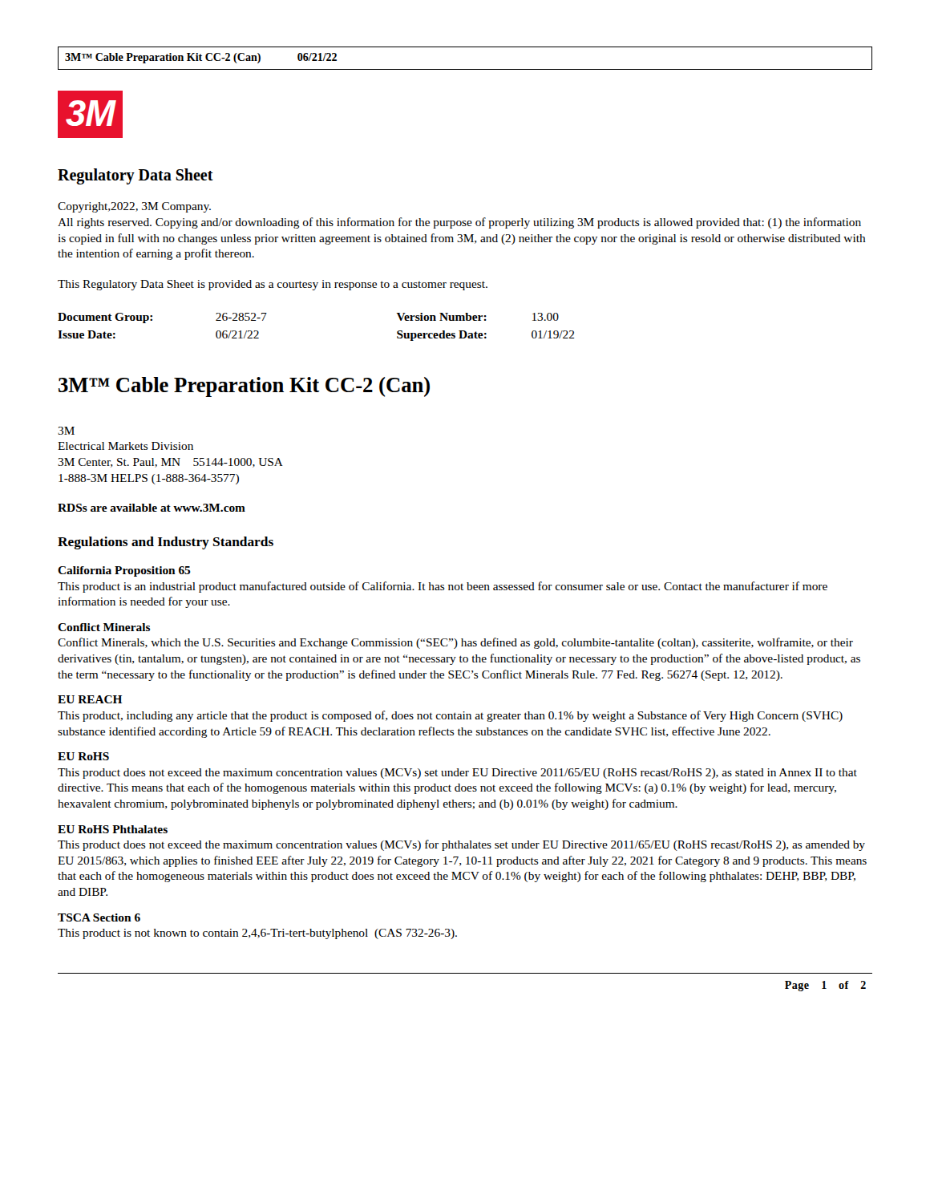3M™ Cable Preparation Kit CC-2 (Can) 06/21/22
3M
Regulatory Data Sheet
Copyright,2022, 3M Company.
All rights reserved. Copying and/or downloading of this information for the purpose of properly utilizing 3M products is allowed provided that: (1) the information is copied in full with no changes unless prior written agreement is obtained from 3M, and (2) neither the copy nor the original is resold or otherwise distributed with the intention of earning a profit thereon.
This Regulatory Data Sheet is provided as a courtesy in response to a customer request.
| Document Group: | 26-2852-7 | Version Number: | 13.00 |
| Issue Date: | 06/21/22 | Supercedes Date: | 01/19/22 |
3M™ Cable Preparation Kit CC-2 (Can)
3M
Electrical Markets Division
3M Center, St. Paul, MN 55144-1000, USA
1-888-3M HELPS (1-888-364-3577)
RDSs are available at www.3M.com
Regulations and Industry Standards
California Proposition 65
This product is an industrial product manufactured outside of California. It has not been assessed for consumer sale or use. Contact the manufacturer if more information is needed for your use.
Conflict Minerals
Conflict Minerals, which the U.S. Securities and Exchange Commission (“SEC”) has defined as gold, columbite-tantalite (coltan), cassiterite, wolframite, or their derivatives (tin, tantalum, or tungsten), are not contained in or are not “necessary to the functionality or necessary to the production” of the above-listed product, as the term “necessary to the functionality or the production” is defined under the SEC’s Conflict Minerals Rule. 77 Fed. Reg. 56274 (Sept. 12, 2012).
EU REACH
This product, including any article that the product is composed of, does not contain at greater than 0.1% by weight a Substance of Very High Concern (SVHC) substance identified according to Article 59 of REACH. This declaration reflects the substances on the candidate SVHC list, effective June 2022.
EU RoHS
This product does not exceed the maximum concentration values (MCVs) set under EU Directive 2011/65/EU (RoHS recast/RoHS 2), as stated in Annex II to that directive. This means that each of the homogenous materials within this product does not exceed the following MCVs: (a) 0.1% (by weight) for lead, mercury, hexavalent chromium, polybrominated biphenyls or polybrominated diphenyl ethers; and (b) 0.01% (by weight) for cadmium.
EU RoHS Phthalates
This product does not exceed the maximum concentration values (MCVs) for phthalates set under EU Directive 2011/65/EU (RoHS recast/RoHS 2), as amended by EU 2015/863, which applies to finished EEE after July 22, 2019 for Category 1-7, 10-11 products and after July 22, 2021 for Category 8 and 9 products. This means that each of the homogeneous materials within this product does not exceed the MCV of 0.1% (by weight) for each of the following phthalates: DEHP, BBP, DBP, and DIBP.
TSCA Section 6
This product is not known to contain 2,4,6-Tri-tert-butylphenol (CAS 732-26-3).
Page 1 of 2